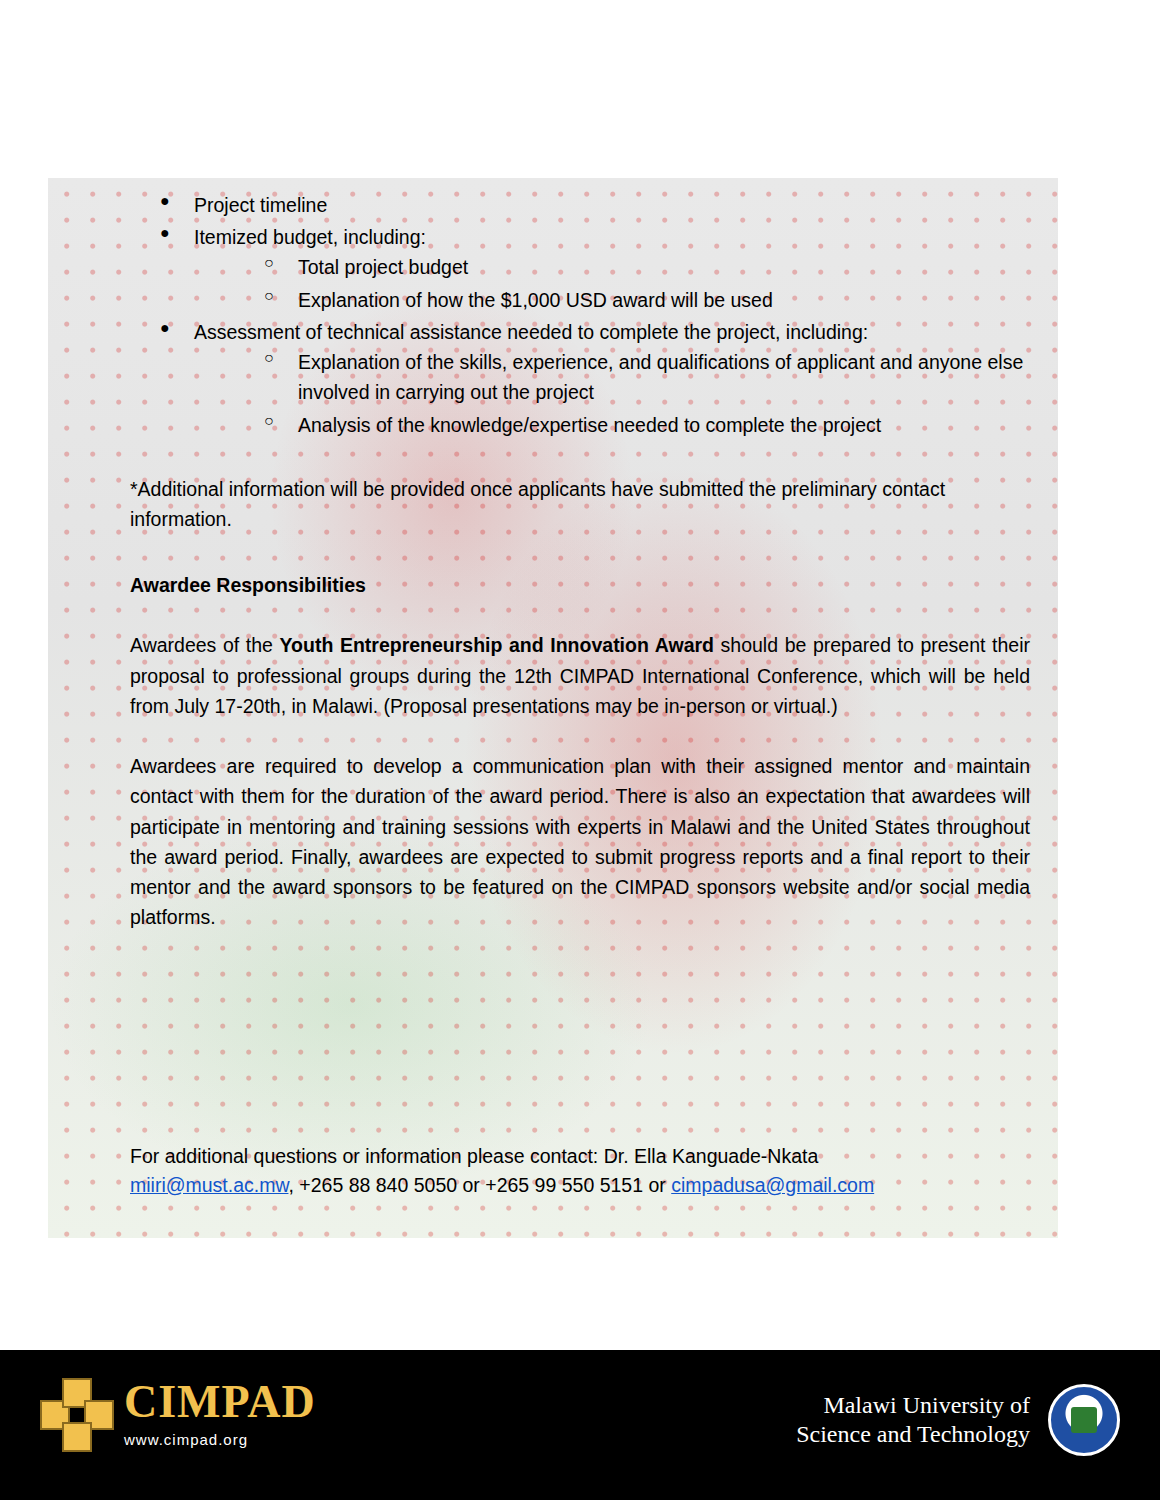Project timeline
Itemized budget, including:
Total project budget
Explanation of how the $1,000 USD award will be used
Assessment of technical assistance needed to complete the project, including:
Explanation of the skills, experience, and qualifications of applicant and anyone else involved in carrying out the project
Analysis of the knowledge/expertise needed to complete the project
*Additional information will be provided once applicants have submitted the preliminary contact information.
Awardee Responsibilities
Awardees of the Youth Entrepreneurship and Innovation Award should be prepared to present their proposal to professional groups during the 12th CIMPAD International Conference, which will be held from July 17-20th, in Malawi. (Proposal presentations may be in-person or virtual.)
Awardees are required to develop a communication plan with their assigned mentor and maintain contact with them for the duration of the award period. There is also an expectation that awardees will participate in mentoring and training sessions with experts in Malawi and the United States throughout the award period. Finally, awardees are expected to submit progress reports and a final report to their mentor and the award sponsors to be featured on the CIMPAD sponsors website and/or social media platforms.
For additional questions or information please contact: Dr. Ella Kanguade-Nkata
miiri@must.ac.mw, +265 88 840 5050 or +265 99 550 5151 or cimpadusa@gmail.com
CIMPAD
www.cimpad.org
Malawi University of
Science and Technology